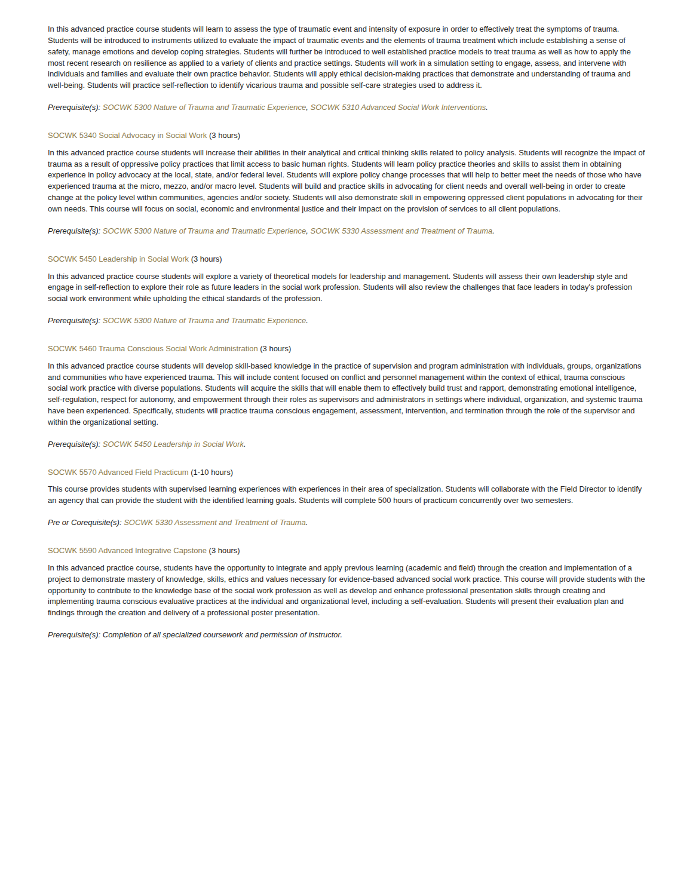In this advanced practice course students will learn to assess the type of traumatic event and intensity of exposure in order to effectively treat the symptoms of trauma. Students will be introduced to instruments utilized to evaluate the impact of traumatic events and the elements of trauma treatment which include establishing a sense of safety, manage emotions and develop coping strategies. Students will further be introduced to well established practice models to treat trauma as well as how to apply the most recent research on resilience as applied to a variety of clients and practice settings. Students will work in a simulation setting to engage, assess, and intervene with individuals and families and evaluate their own practice behavior. Students will apply ethical decision-making practices that demonstrate and understanding of trauma and well-being. Students will practice self-reflection to identify vicarious trauma and possible self-care strategies used to address it.
Prerequisite(s): SOCWK 5300 Nature of Trauma and Traumatic Experience, SOCWK 5310 Advanced Social Work Interventions.
SOCWK 5340 Social Advocacy in Social Work (3 hours)
In this advanced practice course students will increase their abilities in their analytical and critical thinking skills related to policy analysis. Students will recognize the impact of trauma as a result of oppressive policy practices that limit access to basic human rights. Students will learn policy practice theories and skills to assist them in obtaining experience in policy advocacy at the local, state, and/or federal level. Students will explore policy change processes that will help to better meet the needs of those who have experienced trauma at the micro, mezzo, and/or macro level. Students will build and practice skills in advocating for client needs and overall well-being in order to create change at the policy level within communities, agencies and/or society. Students will also demonstrate skill in empowering oppressed client populations in advocating for their own needs. This course will focus on social, economic and environmental justice and their impact on the provision of services to all client populations.
Prerequisite(s): SOCWK 5300 Nature of Trauma and Traumatic Experience, SOCWK 5330 Assessment and Treatment of Trauma.
SOCWK 5450 Leadership in Social Work (3 hours)
In this advanced practice course students will explore a variety of theoretical models for leadership and management. Students will assess their own leadership style and engage in self-reflection to explore their role as future leaders in the social work profession. Students will also review the challenges that face leaders in today's profession social work environment while upholding the ethical standards of the profession.
Prerequisite(s): SOCWK 5300 Nature of Trauma and Traumatic Experience.
SOCWK 5460 Trauma Conscious Social Work Administration (3 hours)
In this advanced practice course students will develop skill-based knowledge in the practice of supervision and program administration with individuals, groups, organizations and communities who have experienced trauma. This will include content focused on conflict and personnel management within the context of ethical, trauma conscious social work practice with diverse populations. Students will acquire the skills that will enable them to effectively build trust and rapport, demonstrating emotional intelligence, self-regulation, respect for autonomy, and empowerment through their roles as supervisors and administrators in settings where individual, organization, and systemic trauma have been experienced. Specifically, students will practice trauma conscious engagement, assessment, intervention, and termination through the role of the supervisor and within the organizational setting.
Prerequisite(s): SOCWK 5450 Leadership in Social Work.
SOCWK 5570 Advanced Field Practicum (1-10 hours)
This course provides students with supervised learning experiences with experiences in their area of specialization. Students will collaborate with the Field Director to identify an agency that can provide the student with the identified learning goals. Students will complete 500 hours of practicum concurrently over two semesters.
Pre or Corequisite(s): SOCWK 5330 Assessment and Treatment of Trauma.
SOCWK 5590 Advanced Integrative Capstone (3 hours)
In this advanced practice course, students have the opportunity to integrate and apply previous learning (academic and field) through the creation and implementation of a project to demonstrate mastery of knowledge, skills, ethics and values necessary for evidence-based advanced social work practice. This course will provide students with the opportunity to contribute to the knowledge base of the social work profession as well as develop and enhance professional presentation skills through creating and implementing trauma conscious evaluative practices at the individual and organizational level, including a self-evaluation. Students will present their evaluation plan and findings through the creation and delivery of a professional poster presentation.
Prerequisite(s): Completion of all specialized coursework and permission of instructor.